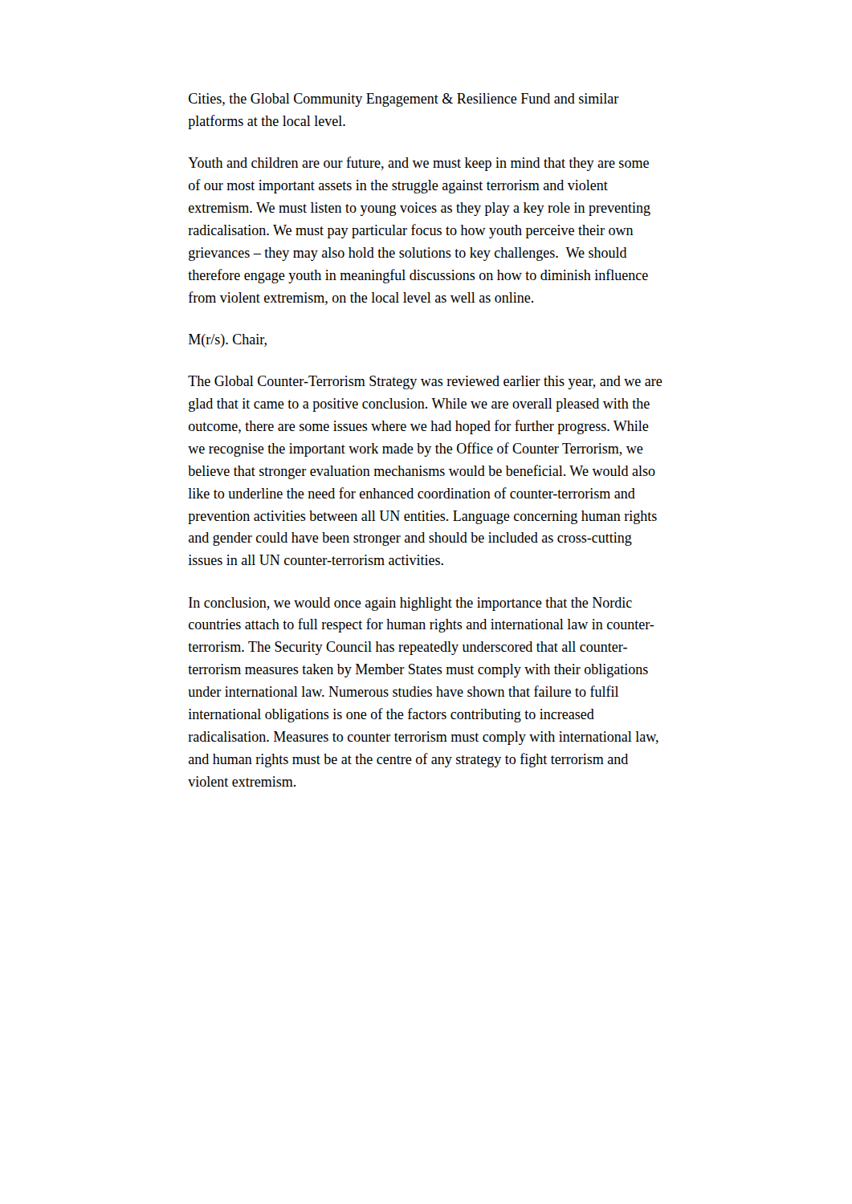Cities, the Global Community Engagement & Resilience Fund and similar platforms at the local level.
Youth and children are our future, and we must keep in mind that they are some of our most important assets in the struggle against terrorism and violent extremism. We must listen to young voices as they play a key role in preventing radicalisation. We must pay particular focus to how youth perceive their own grievances – they may also hold the solutions to key challenges. We should therefore engage youth in meaningful discussions on how to diminish influence from violent extremism, on the local level as well as online.
M(r/s). Chair,
The Global Counter-Terrorism Strategy was reviewed earlier this year, and we are glad that it came to a positive conclusion. While we are overall pleased with the outcome, there are some issues where we had hoped for further progress. While we recognise the important work made by the Office of Counter Terrorism, we believe that stronger evaluation mechanisms would be beneficial. We would also like to underline the need for enhanced coordination of counter-terrorism and prevention activities between all UN entities. Language concerning human rights and gender could have been stronger and should be included as cross-cutting issues in all UN counter-terrorism activities.
In conclusion, we would once again highlight the importance that the Nordic countries attach to full respect for human rights and international law in counter-terrorism. The Security Council has repeatedly underscored that all counter-terrorism measures taken by Member States must comply with their obligations under international law. Numerous studies have shown that failure to fulfil international obligations is one of the factors contributing to increased radicalisation. Measures to counter terrorism must comply with international law, and human rights must be at the centre of any strategy to fight terrorism and violent extremism.